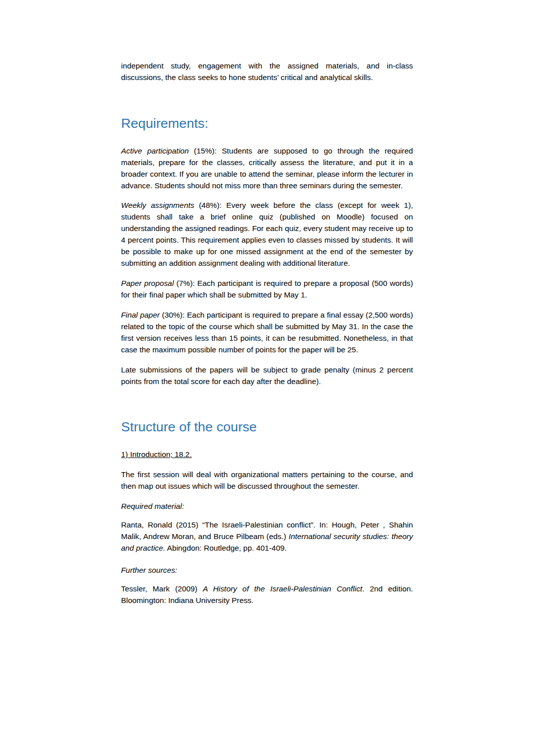independent study, engagement with the assigned materials, and in-class discussions, the class seeks to hone students’ critical and analytical skills.
Requirements:
Active participation (15%): Students are supposed to go through the required materials, prepare for the classes, critically assess the literature, and put it in a broader context. If you are unable to attend the seminar, please inform the lecturer in advance. Students should not miss more than three seminars during the semester.
Weekly assignments (48%): Every week before the class (except for week 1), students shall take a brief online quiz (published on Moodle) focused on understanding the assigned readings. For each quiz, every student may receive up to 4 percent points. This requirement applies even to classes missed by students. It will be possible to make up for one missed assignment at the end of the semester by submitting an addition assignment dealing with additional literature.
Paper proposal (7%): Each participant is required to prepare a proposal (500 words) for their final paper which shall be submitted by May 1.
Final paper (30%): Each participant is required to prepare a final essay (2,500 words) related to the topic of the course which shall be submitted by May 31. In the case the first version receives less than 15 points, it can be resubmitted. Nonetheless, in that case the maximum possible number of points for the paper will be 25.
Late submissions of the papers will be subject to grade penalty (minus 2 percent points from the total score for each day after the deadline).
Structure of the course
1) Introduction; 18.2.
The first session will deal with organizational matters pertaining to the course, and then map out issues which will be discussed throughout the semester.
Required material:
Ranta, Ronald (2015) “The Israeli-Palestinian conflict”. In: Hough, Peter , Shahin Malik, Andrew Moran, and Bruce Pilbeam (eds.) International security studies: theory and practice. Abingdon: Routledge, pp. 401-409.
Further sources:
Tessler, Mark (2009) A History of the Israeli-Palestinian Conflict. 2nd edition. Bloomington: Indiana University Press.